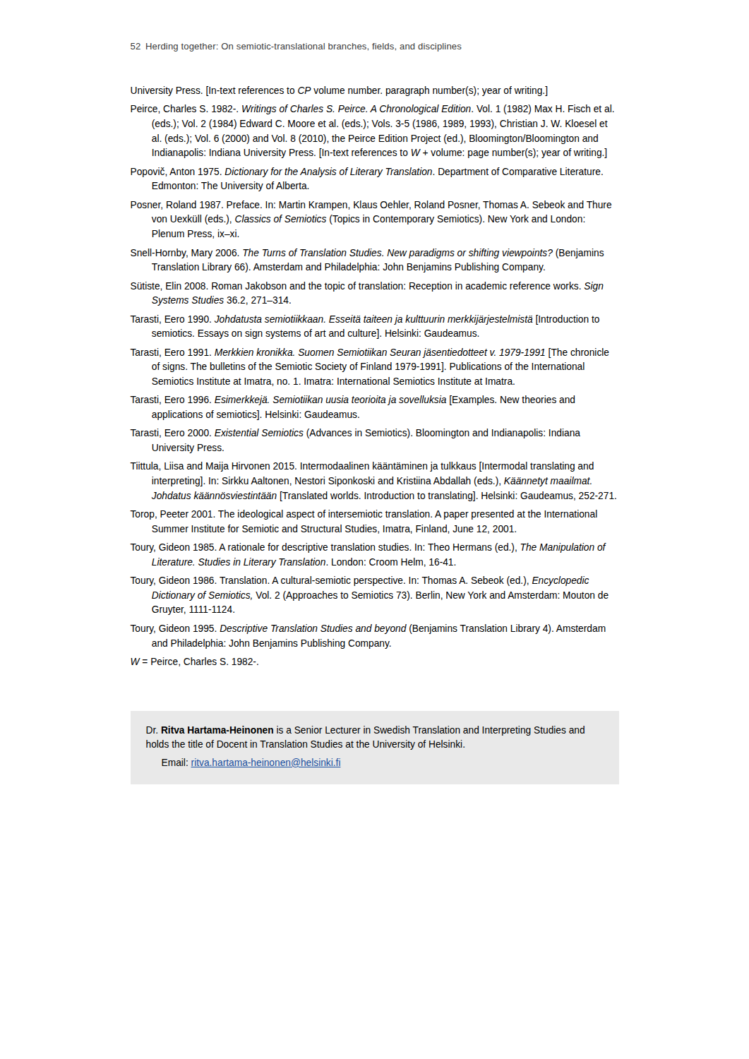52 Herding together: On semiotic-translational branches, fields, and disciplines
University Press. [In-text references to CP volume number. paragraph number(s); year of writing.]
Peirce, Charles S. 1982-. Writings of Charles S. Peirce. A Chronological Edition. Vol. 1 (1982) Max H. Fisch et al. (eds.); Vol. 2 (1984) Edward C. Moore et al. (eds.); Vols. 3-5 (1986, 1989, 1993), Christian J. W. Kloesel et al. (eds.); Vol. 6 (2000) and Vol. 8 (2010), the Peirce Edition Project (ed.), Bloomington/Bloomington and Indianapolis: Indiana University Press. [In-text references to W + volume: page number(s); year of writing.]
Popovič, Anton 1975. Dictionary for the Analysis of Literary Translation. Department of Comparative Literature. Edmonton: The University of Alberta.
Posner, Roland 1987. Preface. In: Martin Krampen, Klaus Oehler, Roland Posner, Thomas A. Sebeok and Thure von Uexküll (eds.), Classics of Semiotics (Topics in Contemporary Semiotics). New York and London: Plenum Press, ix–xi.
Snell-Hornby, Mary 2006. The Turns of Translation Studies. New paradigms or shifting viewpoints? (Benjamins Translation Library 66). Amsterdam and Philadelphia: John Benjamins Publishing Company.
Sütiste, Elin 2008. Roman Jakobson and the topic of translation: Reception in academic reference works. Sign Systems Studies 36.2, 271–314.
Tarasti, Eero 1990. Johdatusta semiotiikkaan. Esseitä taiteen ja kulttuurin merkkijärjestelmistä [Introduction to semiotics. Essays on sign systems of art and culture]. Helsinki: Gaudeamus.
Tarasti, Eero 1991. Merkkien kronikka. Suomen Semiotiikan Seuran jäsentiedotteet v. 1979-1991 [The chronicle of signs. The bulletins of the Semiotic Society of Finland 1979-1991]. Publications of the International Semiotics Institute at Imatra, no. 1. Imatra: International Semiotics Institute at Imatra.
Tarasti, Eero 1996. Esimerkkejä. Semiotiikan uusia teorioita ja sovelluksia [Examples. New theories and applications of semiotics]. Helsinki: Gaudeamus.
Tarasti, Eero 2000. Existential Semiotics (Advances in Semiotics). Bloomington and Indianapolis: Indiana University Press.
Tiittula, Liisa and Maija Hirvonen 2015. Intermodaalinen kääntäminen ja tulkkaus [Intermodal translating and interpreting]. In: Sirkku Aaltonen, Nestori Siponkoski and Kristiina Abdallah (eds.), Käännetyt maailmat. Johdatus käännösviestintään [Translated worlds. Introduction to translating]. Helsinki: Gaudeamus, 252-271.
Torop, Peeter 2001. The ideological aspect of intersemiotic translation. A paper presented at the International Summer Institute for Semiotic and Structural Studies, Imatra, Finland, June 12, 2001.
Toury, Gideon 1985. A rationale for descriptive translation studies. In: Theo Hermans (ed.), The Manipulation of Literature. Studies in Literary Translation. London: Croom Helm, 16-41.
Toury, Gideon 1986. Translation. A cultural-semiotic perspective. In: Thomas A. Sebeok (ed.), Encyclopedic Dictionary of Semiotics, Vol. 2 (Approaches to Semiotics 73). Berlin, New York and Amsterdam: Mouton de Gruyter, 1111-1124.
Toury, Gideon 1995. Descriptive Translation Studies and beyond (Benjamins Translation Library 4). Amsterdam and Philadelphia: John Benjamins Publishing Company.
W = Peirce, Charles S. 1982-.
Dr. Ritva Hartama-Heinonen is a Senior Lecturer in Swedish Translation and Interpreting Studies and holds the title of Docent in Translation Studies at the University of Helsinki.
Email: ritva.hartama-heinonen@helsinki.fi